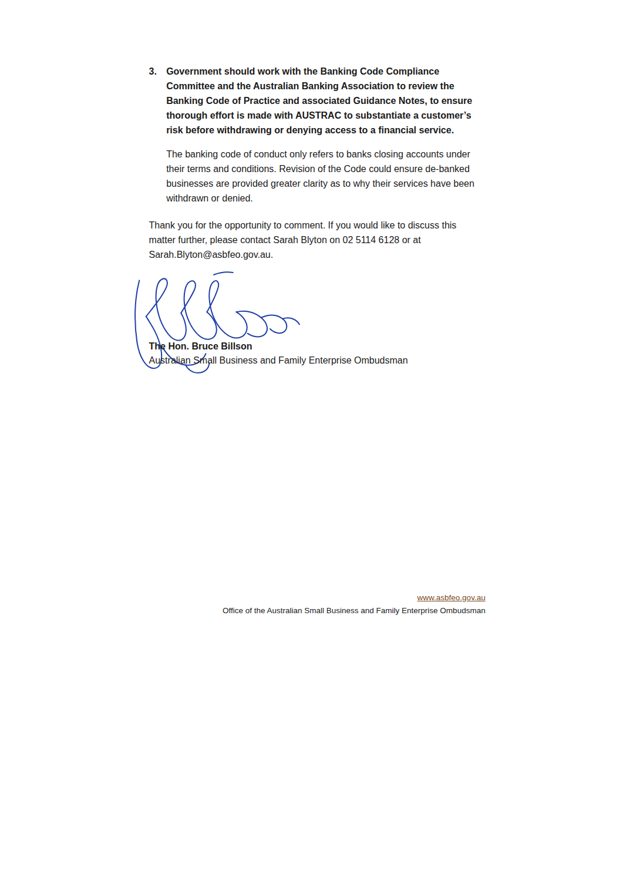3.
Government should work with the Banking Code Compliance Committee and the Australian Banking Association to review the Banking Code of Practice and associated Guidance Notes, to ensure thorough effort is made with AUSTRAC to substantiate a customer’s risk before withdrawing or denying access to a financial service.
The banking code of conduct only refers to banks closing accounts under their terms and conditions. Revision of the Code could ensure de-banked businesses are provided greater clarity as to why their services have been withdrawn or denied.
Thank you for the opportunity to comment. If you would like to discuss this matter further, please contact Sarah Blyton on 02 5114 6128 or at Sarah.Blyton@asbfeo.gov.au.
The Hon. Bruce Billson
Australian Small Business and Family Enterprise Ombudsman
www.asbfeo.gov.au
Office of the Australian Small Business and Family Enterprise Ombudsman